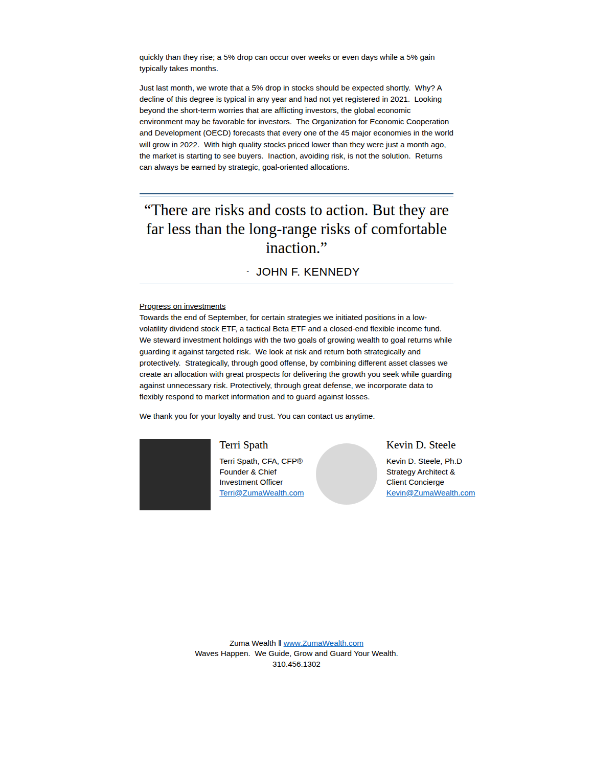quickly than they rise; a 5% drop can occur over weeks or even days while a 5% gain typically takes months.
Just last month, we wrote that a 5% drop in stocks should be expected shortly. Why? A decline of this degree is typical in any year and had not yet registered in 2021. Looking beyond the short-term worries that are afflicting investors, the global economic environment may be favorable for investors. The Organization for Economic Cooperation and Development (OECD) forecasts that every one of the 45 major economies in the world will grow in 2022. With high quality stocks priced lower than they were just a month ago, the market is starting to see buyers. Inaction, avoiding risk, is not the solution. Returns can always be earned by strategic, goal-oriented allocations.
“There are risks and costs to action. But they are far less than the long-range risks of comfortable inaction.”
-JOHN F. KENNEDY
Progress on investments
Towards the end of September, for certain strategies we initiated positions in a low-volatility dividend stock ETF, a tactical Beta ETF and a closed-end flexible income fund. We steward investment holdings with the two goals of growing wealth to goal returns while guarding it against targeted risk. We look at risk and return both strategically and protectively. Strategically, through good offense, by combining different asset classes we create an allocation with great prospects for delivering the growth you seek while guarding against unnecessary risk. Protectively, through great defense, we incorporate data to flexibly respond to market information and to guard against losses.
We thank you for your loyalty and trust. You can contact us anytime.
| | Terri Spath Terri Spath, CFA, CFP® Founder & Chief Investment Officer Terri@ZumaWealth.com | | Kevin D. Steele Kevin D. Steele, Ph.D Strategy Architect & Client Concierge Kevin@ZumaWealth.com |
Zuma Wealth ‖ www.ZumaWealth.com
Waves Happen. We Guide, Grow and Guard Your Wealth.
310.456.1302